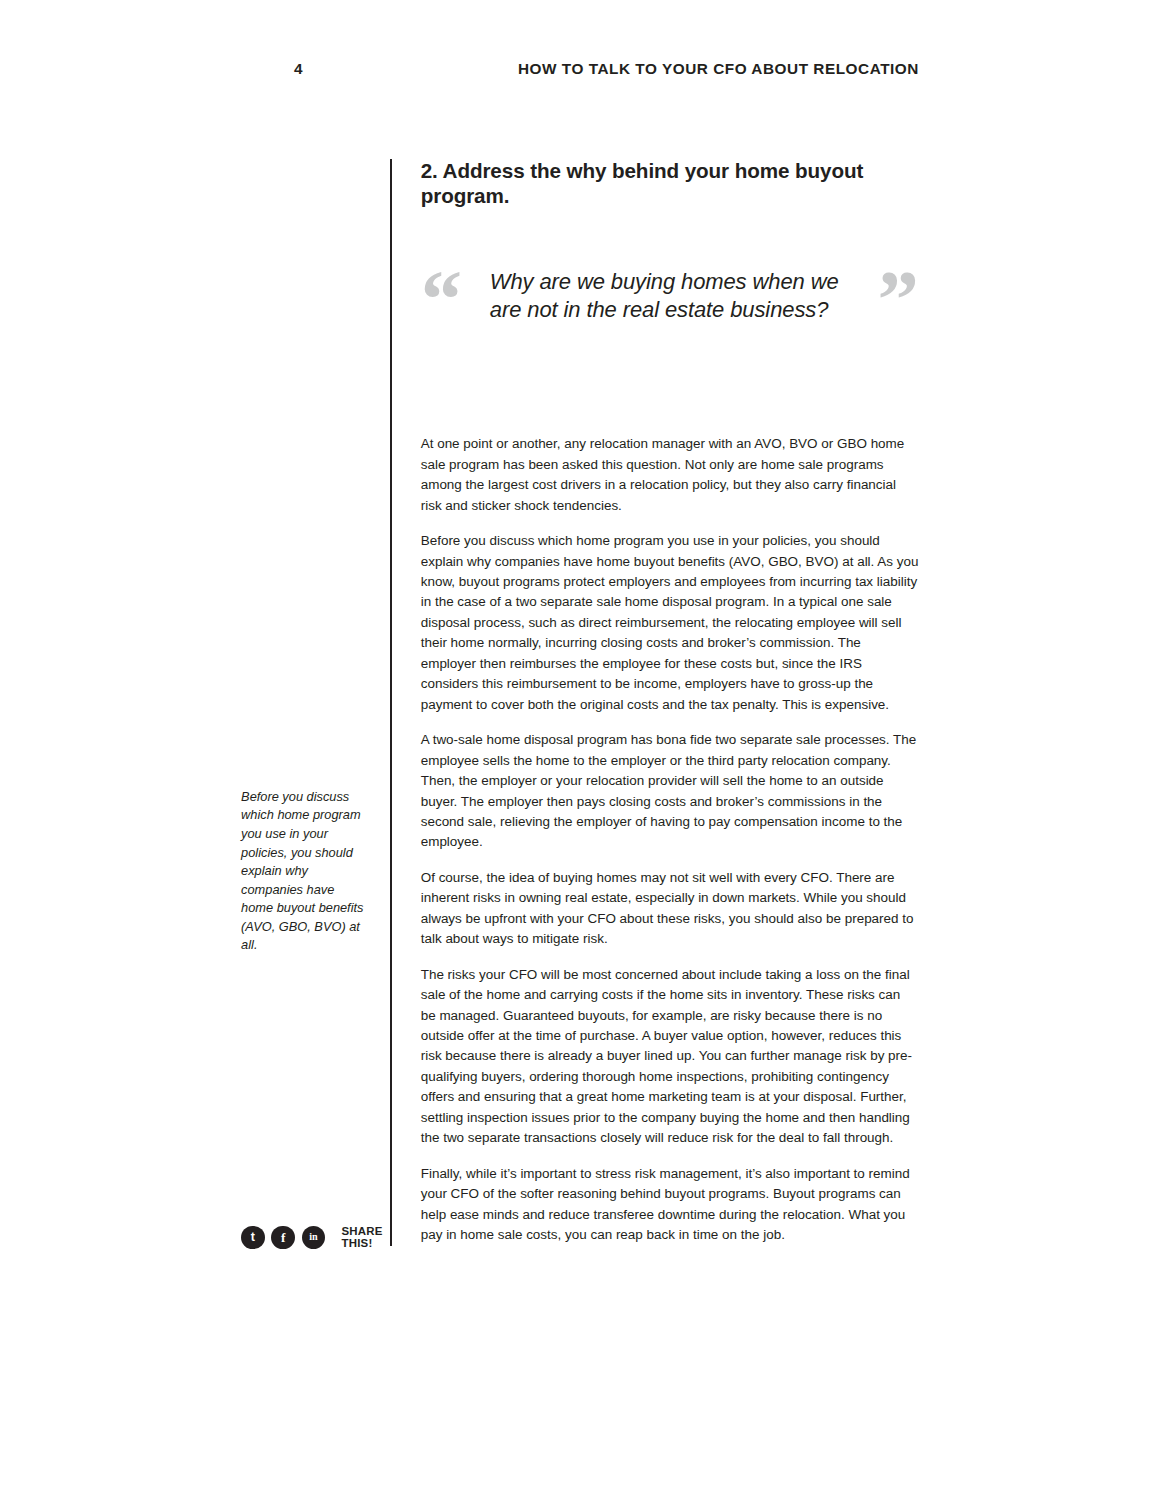4
How to Talk to Your CFO About Relocation
Before you discuss which home program you use in your policies, you should explain why companies have home buyout benefits (AVO, GBO, BVO) at all.
2. Address the why behind your home buyout program.
“
Why are we buying homes when we are not in the real estate business?
”
At one point or another, any relocation manager with an AVO, BVO or GBO home sale program has been asked this question. Not only are home sale programs among the largest cost drivers in a relocation policy, but they also carry financial risk and sticker shock tendencies.
Before you discuss which home program you use in your policies, you should explain why companies have home buyout benefits (AVO, GBO, BVO) at all. As you know, buyout programs protect employers and employees from incurring tax liability in the case of a two separate sale home disposal program. In a typical one sale disposal process, such as direct reimbursement, the relocating employee will sell their home normally, incurring closing costs and broker’s commission. The employer then reimburses the employee for these costs but, since the IRS considers this reimbursement to be income, employers have to gross-up the payment to cover both the original costs and the tax penalty. This is expensive.
A two-sale home disposal program has bona fide two separate sale processes. The employee sells the home to the employer or the third party relocation company. Then, the employer or your relocation provider will sell the home to an outside buyer. The employer then pays closing costs and broker’s commissions in the second sale, relieving the employer of having to pay compensation income to the employee.
Of course, the idea of buying homes may not sit well with every CFO. There are inherent risks in owning real estate, especially in down markets. While you should always be upfront with your CFO about these risks, you should also be prepared to talk about ways to mitigate risk.
The risks your CFO will be most concerned about include taking a loss on the final sale of the home and carrying costs if the home sits in inventory. These risks can be managed. Guaranteed buyouts, for example, are risky because there is no outside offer at the time of purchase. A buyer value option, however, reduces this risk because there is already a buyer lined up. You can further manage risk by pre-qualifying buyers, ordering thorough home inspections, prohibiting contingency offers and ensuring that a great home marketing team is at your disposal. Further, settling inspection issues prior to the company buying the home and then handling the two separate transactions closely will reduce risk for the deal to fall through.
Finally, while it’s important to stress risk management, it’s also important to remind your CFO of the softer reasoning behind buyout programs. Buyout programs can help ease minds and reduce transferee downtime during the relocation. What you pay in home sale costs, you can reap back in time on the job.
t f in Share
This!